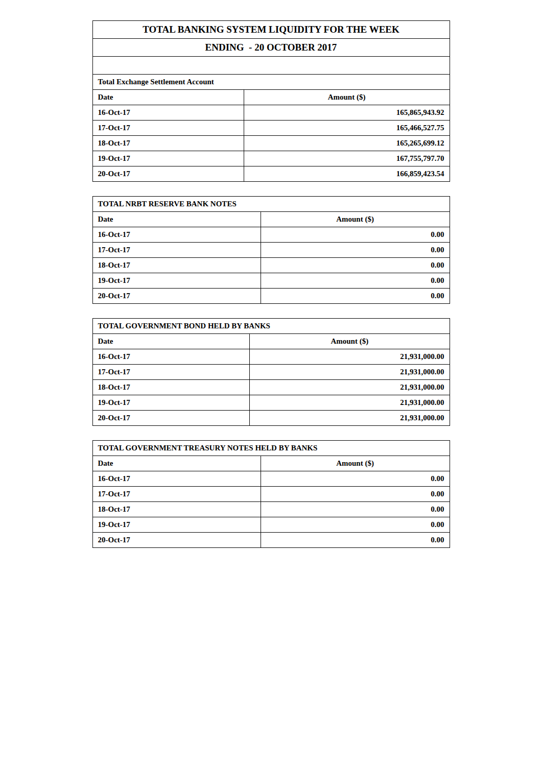| TOTAL BANKING SYSTEM LIQUIDITY FOR THE WEEK |
| ENDING - 20 OCTOBER 2017 |
| Total Exchange Settlement Account |
| Date | Amount ($) |
| 16-Oct-17 | 165,865,943.92 |
| 17-Oct-17 | 165,466,527.75 |
| 18-Oct-17 | 165,265,699.12 |
| 19-Oct-17 | 167,755,797.70 |
| 20-Oct-17 | 166,859,423.54 |
| TOTAL NRBT RESERVE BANK NOTES |
| Date | Amount ($) |
| 16-Oct-17 | 0.00 |
| 17-Oct-17 | 0.00 |
| 18-Oct-17 | 0.00 |
| 19-Oct-17 | 0.00 |
| 20-Oct-17 | 0.00 |
| TOTAL GOVERNMENT BOND HELD BY BANKS |
| Date | Amount ($) |
| 16-Oct-17 | 21,931,000.00 |
| 17-Oct-17 | 21,931,000.00 |
| 18-Oct-17 | 21,931,000.00 |
| 19-Oct-17 | 21,931,000.00 |
| 20-Oct-17 | 21,931,000.00 |
| TOTAL GOVERNMENT TREASURY NOTES HELD BY BANKS |
| Date | Amount ($) |
| 16-Oct-17 | 0.00 |
| 17-Oct-17 | 0.00 |
| 18-Oct-17 | 0.00 |
| 19-Oct-17 | 0.00 |
| 20-Oct-17 | 0.00 |